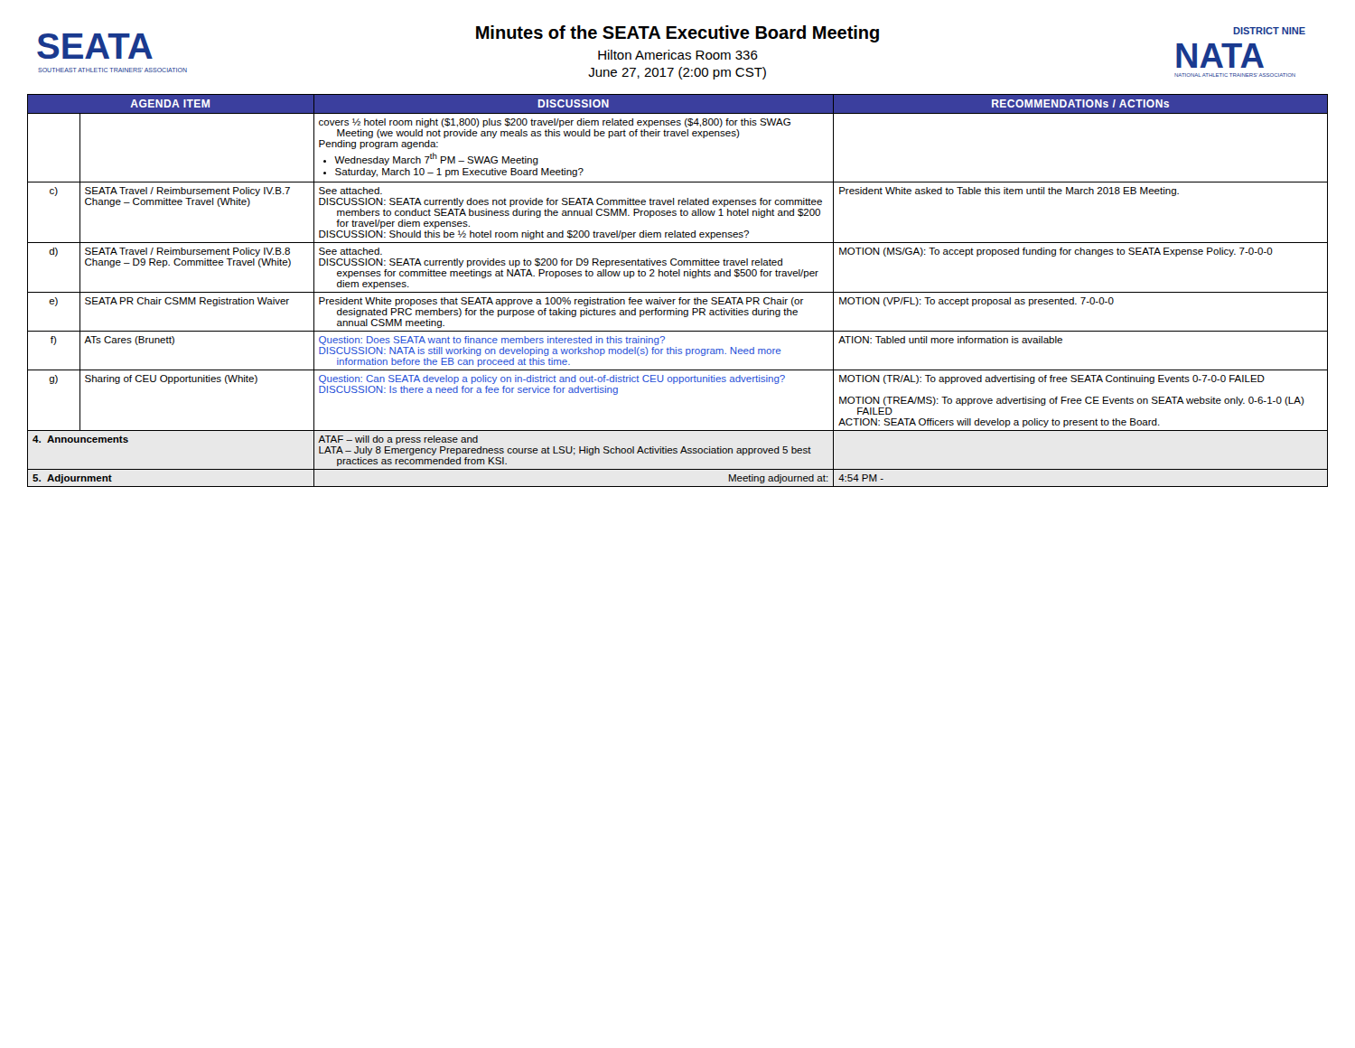Minutes of the SEATA Executive Board Meeting
Hilton Americas Room 336
June 27, 2017 (2:00 pm CST)
| AGENDA ITEM | DISCUSSION | RECOMMENDATIONs / ACTIONs |
| --- | --- | --- |
| | | covers ½ hotel room night ($1,800) plus $200 travel/per diem related expenses ($4,800) for this SWAG Meeting (we would not provide any meals as this would be part of their travel expenses) Pending program agenda: Wednesday March 7 th PM – SWAG Meeting Saturday, March 10 – 1 pm Executive Board Meeting? | |
| c) | SEATA Travel / Reimbursement Policy IV.B.7 Change – Committee Travel (White) | See attached. DISCUSSION: SEATA currently does not provide for SEATA Committee travel related expenses for committee members to conduct SEATA business during the annual CSMM. Proposes to allow 1 hotel night and $200 for travel/per diem expenses. DISCUSSION: Should this be ½ hotel room night and $200 travel/per diem related expenses? | President White asked to Table this item until the March 2018 EB Meeting. |
| d) | SEATA Travel / Reimbursement Policy IV.B.8 Change – D9 Rep. Committee Travel (White) | See attached. DISCUSSION: SEATA currently provides up to $200 for D9 Representatives Committee travel related expenses for committee meetings at NATA. Proposes to allow up to 2 hotel nights and $500 for travel/per diem expenses. | MOTION (MS/GA): To accept proposed funding for changes to SEATA Expense Policy. 7-0-0-0 |
| e) | SEATA PR Chair CSMM Registration Waiver | President White proposes that SEATA approve a 100% registration fee waiver for the SEATA PR Chair (or designated PRC members) for the purpose of taking pictures and performing PR activities during the annual CSMM meeting. | MOTION (VP/FL): To accept proposal as presented. 7-0-0-0 |
| f) | ATs Cares (Brunett) | Question: Does SEATA want to finance members interested in this training? DISCUSSION: NATA is still working on developing a workshop model(s) for this program. Need more information before the EB can proceed at this time. | ATION: Tabled until more information is available |
| g) | Sharing of CEU Opportunities (White) | Question: Can SEATA develop a policy on in-district and out-of-district CEU opportunities advertising? DISCUSSION: Is there a need for a fee for service for advertising | MOTION (TR/AL): To approved advertising of free SEATA Continuing Events 0-7-0-0 FAILED MOTION (TREA/MS): To approve advertising of Free CE Events on SEATA website only. 0-6-1-0 (LA) FAILED ACTION: SEATA Officers will develop a policy to present to the Board. |
| 4. Announcements | ATAF – will do a press release and LATA – July 8 Emergency Preparedness course at LSU; High School Activities Association approved 5 best practices as recommended from KSI. | |
| 5. Adjournment | Meeting adjourned at: | 4:54 PM - |